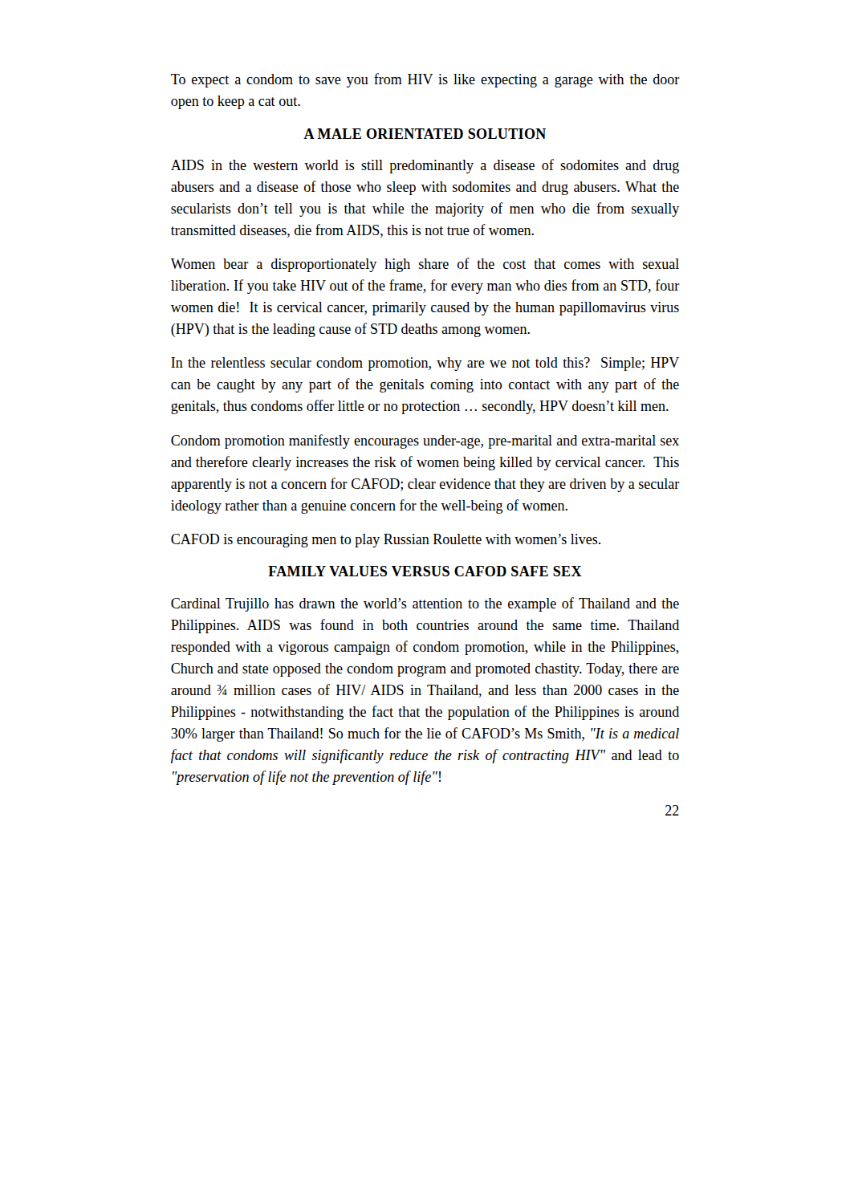To expect a condom to save you from HIV is like expecting a garage with the door open to keep a cat out.
A MALE ORIENTATED SOLUTION
AIDS in the western world is still predominantly a disease of sodomites and drug abusers and a disease of those who sleep with sodomites and drug abusers. What the secularists don’t tell you is that while the majority of men who die from sexually transmitted diseases, die from AIDS, this is not true of women.
Women bear a disproportionately high share of the cost that comes with sexual liberation. If you take HIV out of the frame, for every man who dies from an STD, four women die! It is cervical cancer, primarily caused by the human papillomavirus virus (HPV) that is the leading cause of STD deaths among women.
In the relentless secular condom promotion, why are we not told this? Simple; HPV can be caught by any part of the genitals coming into contact with any part of the genitals, thus condoms offer little or no protection … secondly, HPV doesn’t kill men.
Condom promotion manifestly encourages under-age, pre-marital and extra-marital sex and therefore clearly increases the risk of women being killed by cervical cancer. This apparently is not a concern for CAFOD; clear evidence that they are driven by a secular ideology rather than a genuine concern for the well-being of women.
CAFOD is encouraging men to play Russian Roulette with women’s lives.
FAMILY VALUES VERSUS CAFOD SAFE SEX
Cardinal Trujillo has drawn the world’s attention to the example of Thailand and the Philippines. AIDS was found in both countries around the same time. Thailand responded with a vigorous campaign of condom promotion, while in the Philippines, Church and state opposed the condom program and promoted chastity. Today, there are around ¾ million cases of HIV/ AIDS in Thailand, and less than 2000 cases in the Philippines - notwithstanding the fact that the population of the Philippines is around 30% larger than Thailand! So much for the lie of CAFOD’s Ms Smith, "It is a medical fact that condoms will significantly reduce the risk of contracting HIV" and lead to "preservation of life not the prevention of life"!
22